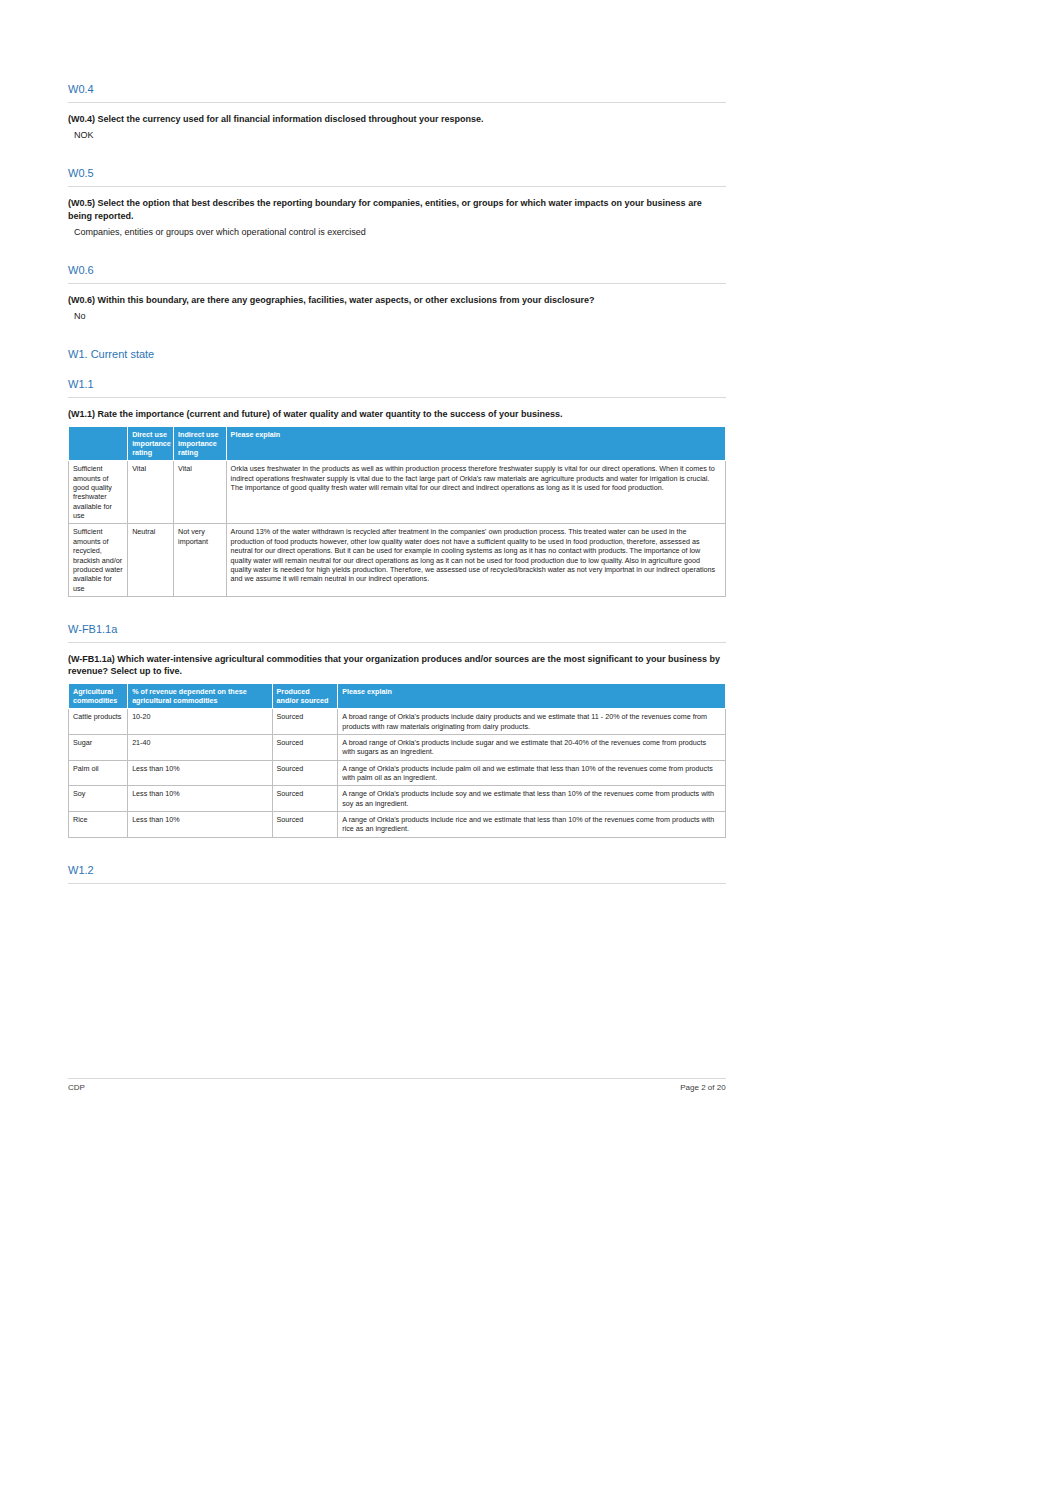W0.4
(W0.4) Select the currency used for all financial information disclosed throughout your response.
NOK
W0.5
(W0.5) Select the option that best describes the reporting boundary for companies, entities, or groups for which water impacts on your business are being reported.
Companies, entities or groups over which operational control is exercised
W0.6
(W0.6) Within this boundary, are there any geographies, facilities, water aspects, or other exclusions from your disclosure?
No
W1. Current state
W1.1
(W1.1) Rate the importance (current and future) of water quality and water quantity to the success of your business.
| | Direct use importance rating | Indirect use importance rating | Please explain |
| --- | --- | --- | --- |
| Sufficient amounts of good quality freshwater available for use | Vital | Vital | Orkla uses freshwater in the products as well as within production process therefore freshwater supply is vital for our direct operations. When it comes to indirect operations freshwater supply is vital due to the fact large part of Orkla's raw materials are agriculture products and water for irrigation is crucial. The importance of good quality fresh water will remain vital for our direct and indirect operations as long as it is used for food production. |
| Sufficient amounts of recycled, brackish and/or produced water available for use | Neutral | Not very important | Around 13% of the water withdrawn is recycled after treatment in the companies' own production process. This treated water can be used in the production of food products however, other low quality water does not have a sufficient quality to be used in food production, therefore, assessed as neutral for our direct operations. But it can be used for example in cooling systems as long as it has no contact with products. The importance of low quality water will remain neutral for our direct operations as long as it can not be used for food production due to low quality. Also in agriculture good quality water is needed for high yields production. Therefore, we assessed use of recycled/brackish water as not very importnat in our indirect operations and we assume it will remain neutral in our indirect operations. |
W-FB1.1a
(W-FB1.1a) Which water-intensive agricultural commodities that your organization produces and/or sources are the most significant to your business by revenue? Select up to five.
| Agricultural commodities | % of revenue dependent on these agricultural commodities | Produced and/or sourced | Please explain |
| --- | --- | --- | --- |
| Cattle products | 10-20 | Sourced | A broad range of Orkla's products include dairy products and we estimate that 11 - 20% of the revenues come from products with raw materials originating from dairy products. |
| Sugar | 21-40 | Sourced | A broad range of Orkla's products include sugar and we estimate that 20-40% of the revenues come from products with sugars as an ingredient. |
| Palm oil | Less than 10% | Sourced | A range of Orkla's products include palm oil and we estimate that less than 10% of the revenues come from products with palm oil as an ingredient. |
| Soy | Less than 10% | Sourced | A range of Orkla's products include soy and we estimate that less than 10% of the revenues come from products with soy as an ingredient. |
| Rice | Less than 10% | Sourced | A range of Orkla's products include rice and we estimate that less than 10% of the revenues come from products with rice as an ingredient. |
W1.2
CDP Page 2 of 20